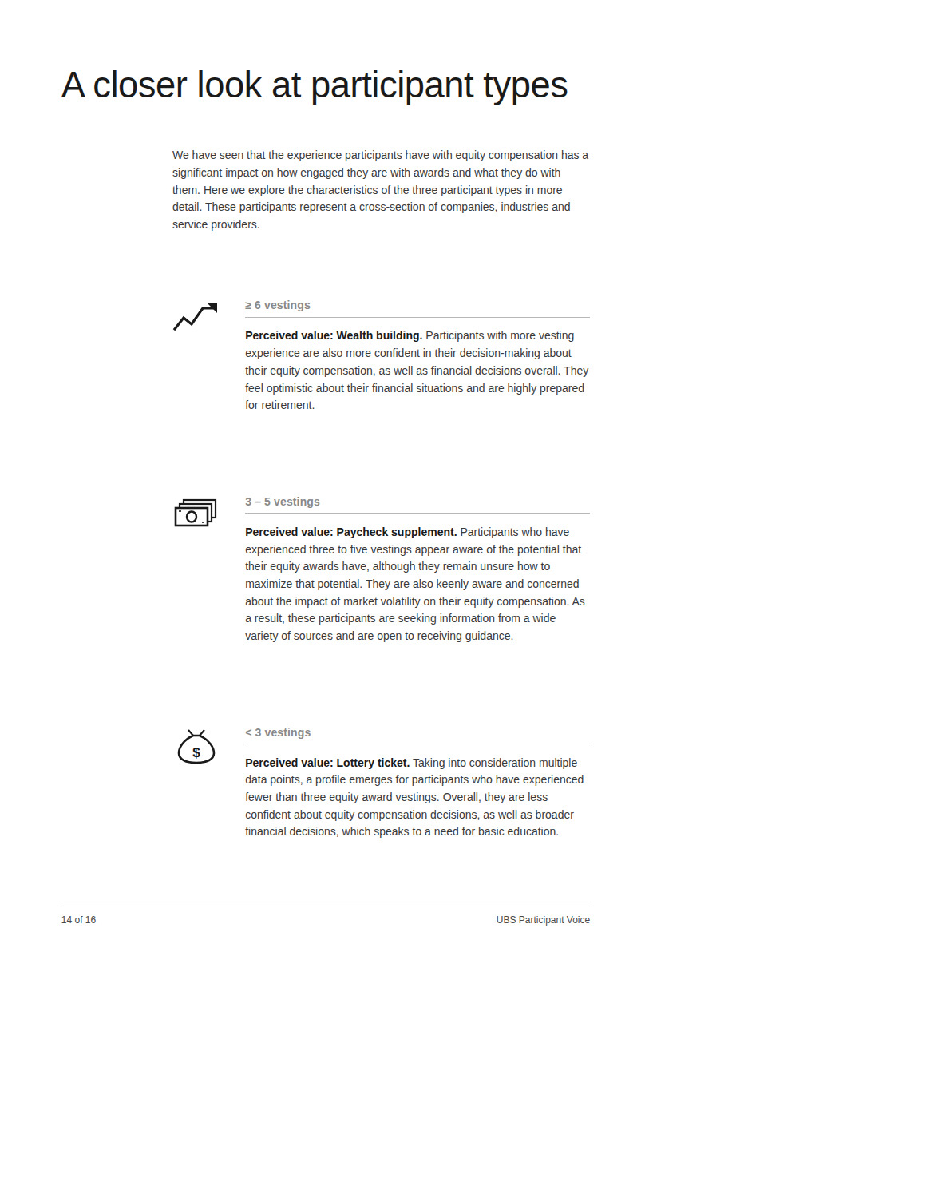A closer look at participant types
We have seen that the experience participants have with equity compensation has a significant impact on how engaged they are with awards and what they do with them. Here we explore the characteristics of the three participant types in more detail. These participants represent a cross-section of companies, industries and service providers.
≥ 6 vestings
Perceived value: Wealth building. Participants with more vesting experience are also more confident in their decision-making about their equity compensation, as well as financial decisions overall. They feel optimistic about their financial situations and are highly prepared for retirement.
3 – 5 vestings
Perceived value: Paycheck supplement. Participants who have experienced three to five vestings appear aware of the potential that their equity awards have, although they remain unsure how to maximize that potential. They are also keenly aware and concerned about the impact of market volatility on their equity compensation. As a result, these participants are seeking information from a wide variety of sources and are open to receiving guidance.
$
< 3 vestings
Perceived value: Lottery ticket. Taking into consideration multiple data points, a profile emerges for participants who have experienced fewer than three equity award vestings. Overall, they are less confident about equity compensation decisions, as well as broader financial decisions, which speaks to a need for basic education.
14 of 16 UBS Participant Voice